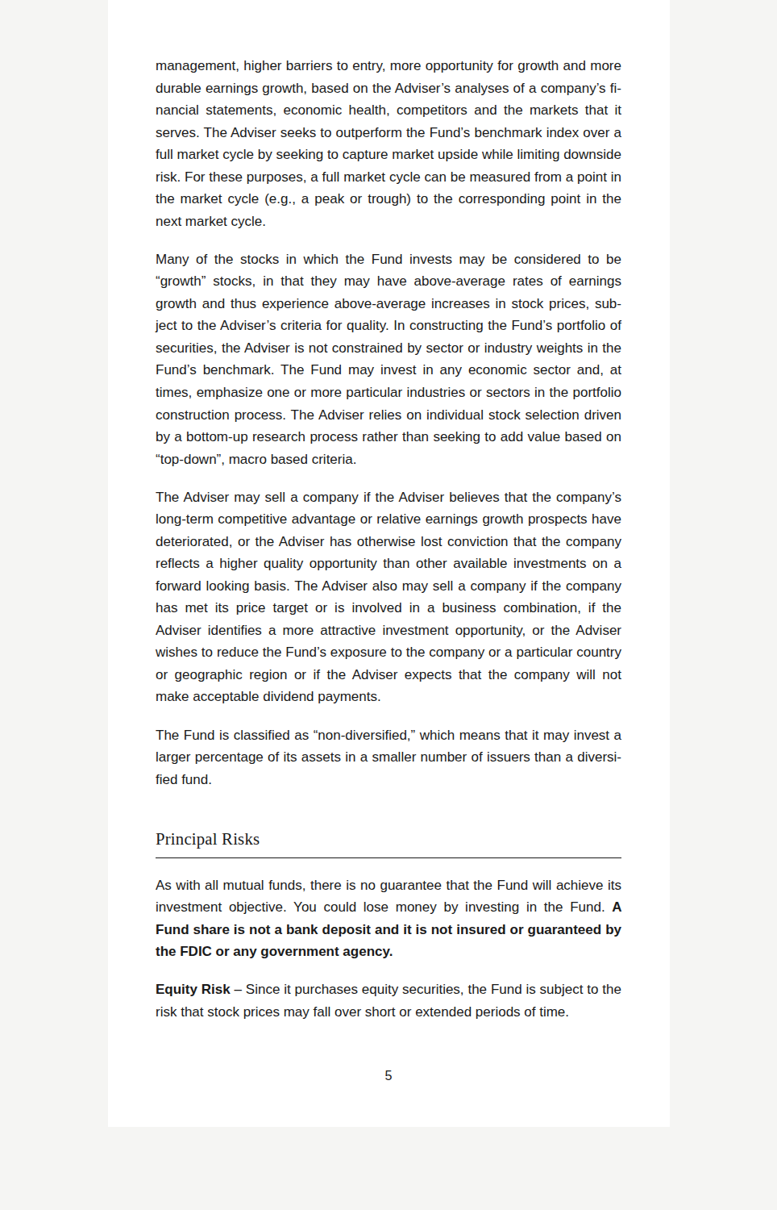management, higher barriers to entry, more opportunity for growth and more durable earnings growth, based on the Adviser’s analyses of a company’s financial statements, economic health, competitors and the markets that it serves. The Adviser seeks to outperform the Fund’s benchmark index over a full market cycle by seeking to capture market upside while limiting downside risk. For these purposes, a full market cycle can be measured from a point in the market cycle (e.g., a peak or trough) to the corresponding point in the next market cycle.
Many of the stocks in which the Fund invests may be considered to be “growth” stocks, in that they may have above-average rates of earnings growth and thus experience above-average increases in stock prices, subject to the Adviser’s criteria for quality. In constructing the Fund’s portfolio of securities, the Adviser is not constrained by sector or industry weights in the Fund’s benchmark. The Fund may invest in any economic sector and, at times, emphasize one or more particular industries or sectors in the portfolio construction process. The Adviser relies on individual stock selection driven by a bottom-up research process rather than seeking to add value based on “top-down”, macro based criteria.
The Adviser may sell a company if the Adviser believes that the company’s long-term competitive advantage or relative earnings growth prospects have deteriorated, or the Adviser has otherwise lost conviction that the company reflects a higher quality opportunity than other available investments on a forward looking basis. The Adviser also may sell a company if the company has met its price target or is involved in a business combination, if the Adviser identifies a more attractive investment opportunity, or the Adviser wishes to reduce the Fund’s exposure to the company or a particular country or geographic region or if the Adviser expects that the company will not make acceptable dividend payments.
The Fund is classified as “non-diversified,” which means that it may invest a larger percentage of its assets in a smaller number of issuers than a diversified fund.
Principal Risks
As with all mutual funds, there is no guarantee that the Fund will achieve its investment objective. You could lose money by investing in the Fund. A Fund share is not a bank deposit and it is not insured or guaranteed by the FDIC or any government agency.
Equity Risk – Since it purchases equity securities, the Fund is subject to the risk that stock prices may fall over short or extended periods of time.
5